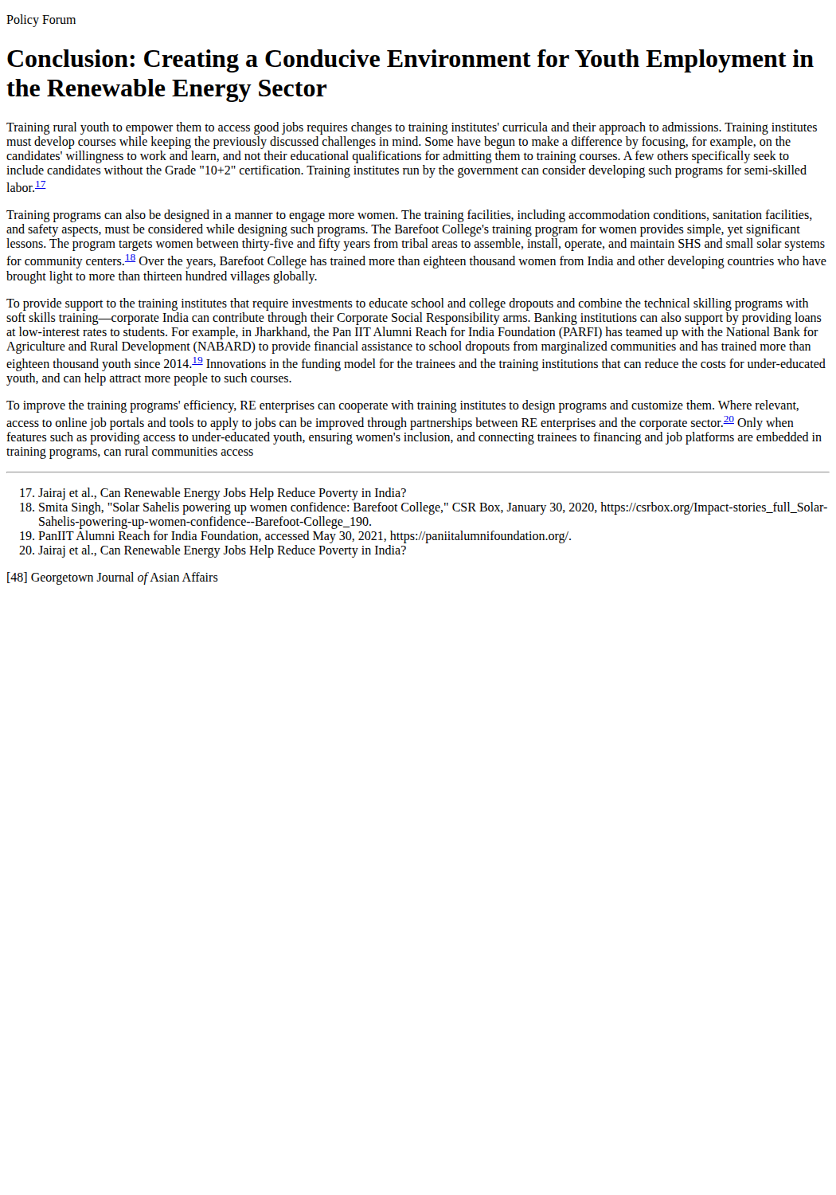Policy Forum
Conclusion: Creating a Conducive Environment for Youth Employment in the Renewable Energy Sector
Training rural youth to empower them to access good jobs requires changes to training institutes' curricula and their approach to admissions. Training institutes must develop courses while keeping the previously discussed challenges in mind. Some have begun to make a difference by focusing, for example, on the candidates' willingness to work and learn, and not their educational qualifications for admitting them to training courses. A few others specifically seek to include candidates without the Grade "10+2" certification. Training institutes run by the government can consider developing such programs for semi-skilled labor.17
Training programs can also be designed in a manner to engage more women. The training facilities, including accommodation conditions, sanitation facilities, and safety aspects, must be considered while designing such programs. The Barefoot College's training program for women provides simple, yet significant lessons. The program targets women between thirty-five and fifty years from tribal areas to assemble, install, operate, and maintain SHS and small solar systems for community centers.18 Over the years, Barefoot College has trained more than eighteen thousand women from India and other developing countries who have brought light to more than thirteen hundred villages globally.
To provide support to the training institutes that require investments to educate school and college dropouts and combine the technical skilling programs with soft skills training—corporate India can contribute through their Corporate Social Responsibility arms. Banking institutions can also support by providing loans at low-interest rates to students. For example, in Jharkhand, the Pan IIT Alumni Reach for India Foundation (PARFI) has teamed up with the National Bank for Agriculture and Rural Development (NABARD) to provide financial assistance to school dropouts from marginalized communities and has trained more than eighteen thousand youth since 2014.19 Innovations in the funding model for the trainees and the training institutions that can reduce the costs for under-educated youth, and can help attract more people to such courses.
To improve the training programs' efficiency, RE enterprises can cooperate with training institutes to design programs and customize them. Where relevant, access to online job portals and tools to apply to jobs can be improved through partnerships between RE enterprises and the corporate sector.20 Only when features such as providing access to under-educated youth, ensuring women's inclusion, and connecting trainees to financing and job platforms are embedded in training programs, can rural communities access
Jairaj et al., Can Renewable Energy Jobs Help Reduce Poverty in India?
Smita Singh, "Solar Sahelis powering up women confidence: Barefoot College," CSR Box, January 30, 2020, https://csrbox.org/Impact-stories_full_Solar-Sahelis-powering-up-women-confidence--Barefoot-College_190.
PanIIT Alumni Reach for India Foundation, accessed May 30, 2021, https://paniitalumnifoundation.org/.
Jairaj et al., Can Renewable Energy Jobs Help Reduce Poverty in India?
[48] Georgetown Journal of Asian Affairs